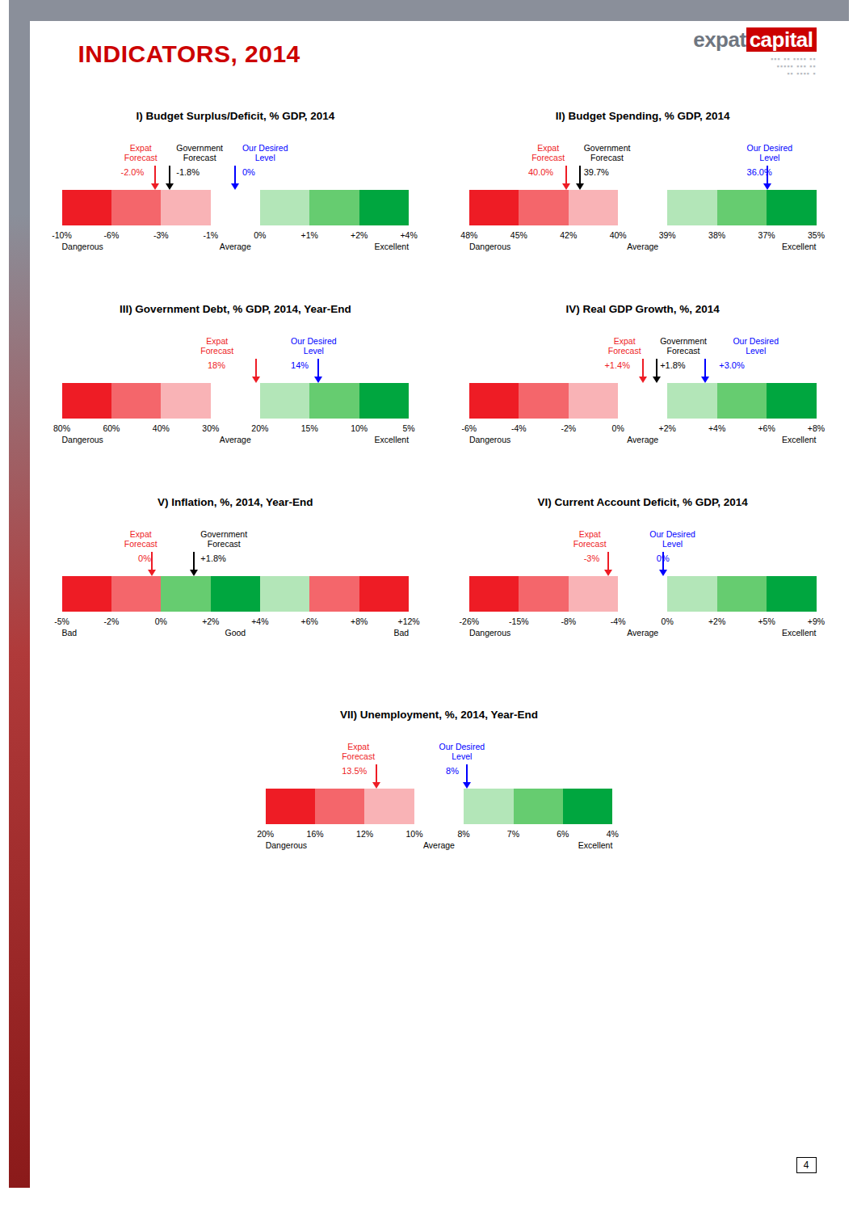INDICATORS, 2014
expat capital
▪▪▪ ▪▪ ▪▪▪▪ ▪▪
▪▪▪▪▪ ▪▪▪ ▪▪
▪▪ ▪▪▪▪ ▪
I) Budget Surplus/Deficit, % GDP, 2014
Expat
Forecast
Government
Forecast
Our Desired
Level
-2.0%
-1.8%
0%
-10%
-6%
-3%
-1%
0%
+1%
+2%
+4%
Dangerous
Average
Excellent
II) Budget Spending, % GDP, 2014
Expat
Forecast
Government
Forecast
Our Desired
Level
40.0%
39.7%
36.0%
48%
45%
42%
40%
39%
38%
37%
35%
Dangerous
Average
Excellent
III) Government Debt, % GDP, 2014, Year-End
Expat
Forecast
Our Desired
Level
18%
14%
80%
60%
40%
30%
20%
15%
10%
5%
Dangerous
Average
Excellent
IV) Real GDP Growth, %, 2014
Expat
Forecast
Government
Forecast
Our Desired
Level
+1.4%
+1.8%
+3.0%
-6%
-4%
-2%
0%
+2%
+4%
+6%
+8%
Dangerous
Average
Excellent
V) Inflation, %, 2014, Year-End
Expat
Forecast
Government
Forecast
0%
+1.8%
-5%
-2%
0%
+2%
+4%
+6%
+8%
+12%
Bad
Good
Bad
VI) Current Account Deficit, % GDP, 2014
Expat
Forecast
Our Desired
Level
-3%
0%
-26%
-15%
-8%
-4%
0%
+2%
+5%
+9%
Dangerous
Average
Excellent
VII) Unemployment, %, 2014, Year-End
Expat
Forecast
Our Desired
Level
13.5%
8%
20%
16%
12%
10%
8%
7%
6%
4%
Dangerous
Average
Excellent
4